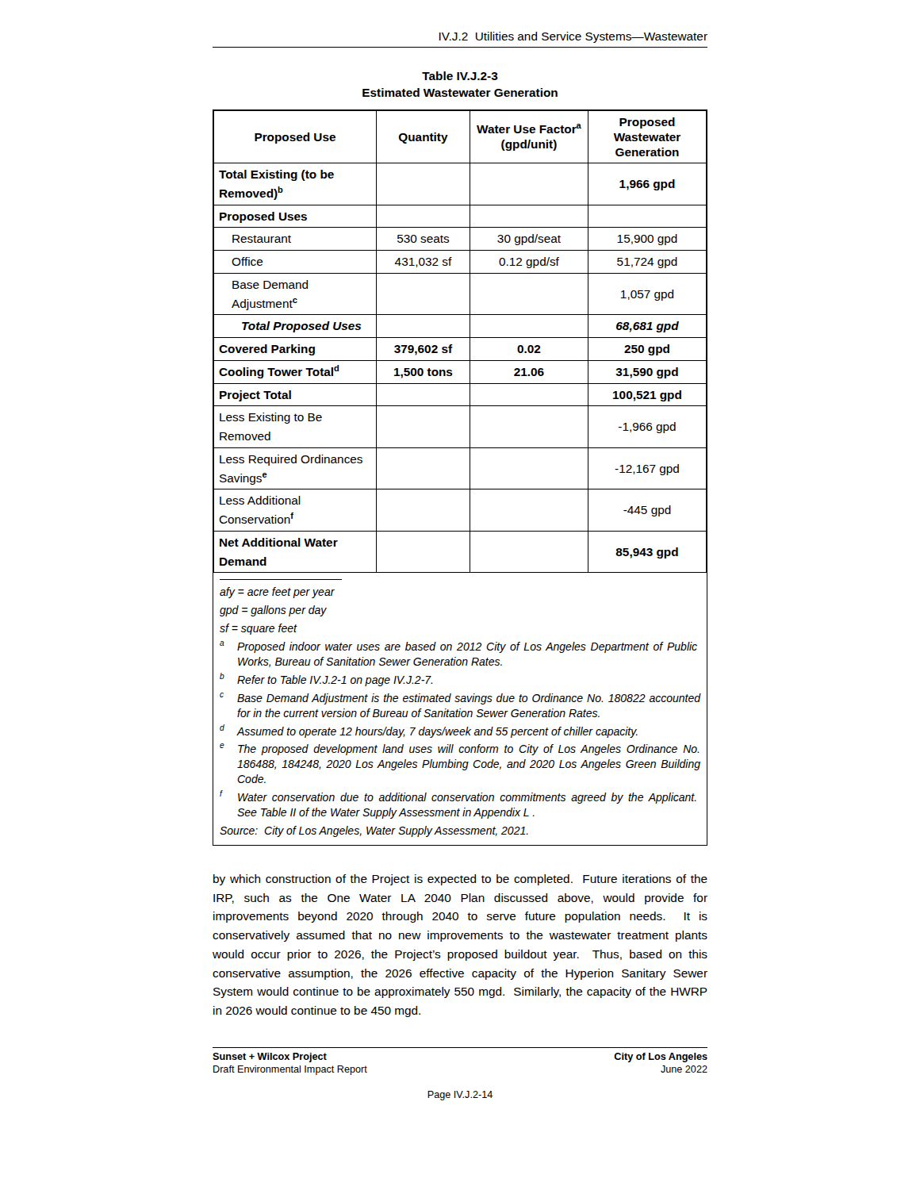IV.J.2 Utilities and Service Systems—Wastewater
Table IV.J.2-3
Estimated Wastewater Generation
| Proposed Use | Quantity | Water Use Factor a (gpd/unit) | Proposed Wastewater Generation |
| --- | --- | --- | --- |
| Total Existing (to be Removed) b | | | 1,966 gpd |
| Proposed Uses | | | |
| Restaurant | 530 seats | 30 gpd/seat | 15,900 gpd |
| Office | 431,032 sf | 0.12 gpd/sf | 51,724 gpd |
| Base Demand Adjustment c | | | 1,057 gpd |
| Total Proposed Uses | | | 68,681 gpd |
| Covered Parking | 379,602 sf | 0.02 | 250 gpd |
| Cooling Tower Total d | 1,500 tons | 21.06 | 31,590 gpd |
| Project Total | | | 100,521 gpd |
| Less Existing to Be Removed | | | -1,966 gpd |
| Less Required Ordinances Savings e | | | -12,167 gpd |
| Less Additional Conservation f | | | -445 gpd |
| Net Additional Water Demand | | | 85,943 gpd |
afy = acre feet per year
gpd = gallons per day
sf = square feet
a
Proposed indoor water uses are based on 2012 City of Los Angeles Department of Public Works, Bureau of Sanitation Sewer Generation Rates.
b
Refer to Table IV.J.2-1 on page IV.J.2-7.
c
Base Demand Adjustment is the estimated savings due to Ordinance No. 180822 accounted for in the current version of Bureau of Sanitation Sewer Generation Rates.
d
Assumed to operate 12 hours/day, 7 days/week and 55 percent of chiller capacity.
e
The proposed development land uses will conform to City of Los Angeles Ordinance No. 186488, 184248, 2020 Los Angeles Plumbing Code, and 2020 Los Angeles Green Building Code.
f
Water conservation due to additional conservation commitments agreed by the Applicant. See Table II of the Water Supply Assessment in Appendix L .
Source: City of Los Angeles, Water Supply Assessment, 2021.
by which construction of the Project is expected to be completed. Future iterations of the IRP, such as the One Water LA 2040 Plan discussed above, would provide for improvements beyond 2020 through 2040 to serve future population needs. It is conservatively assumed that no new improvements to the wastewater treatment plants would occur prior to 2026, the Project’s proposed buildout year. Thus, based on this conservative assumption, the 2026 effective capacity of the Hyperion Sanitary Sewer System would continue to be approximately 550 mgd. Similarly, the capacity of the HWRP in 2026 would continue to be 450 mgd.
Sunset + Wilcox Project
Draft Environmental Impact Report
City of Los Angeles
June 2022
Page IV.J.2-14